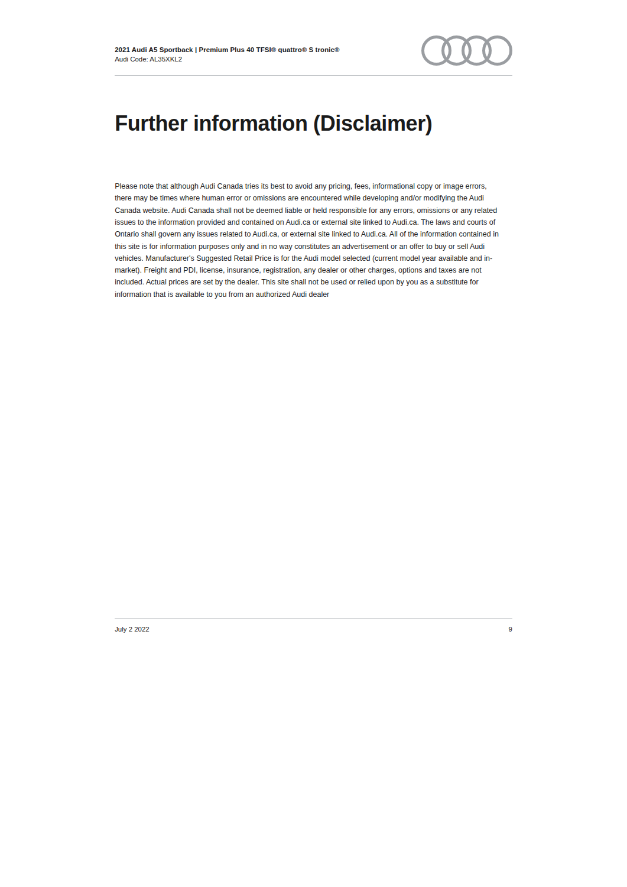2021 Audi A5 Sportback | Premium Plus 40 TFSI® quattro® S tronic®
Audi Code: AL35XKL2
Further information (Disclaimer)
Please note that although Audi Canada tries its best to avoid any pricing, fees, informational copy or image errors, there may be times where human error or omissions are encountered while developing and/or modifying the Audi Canada website. Audi Canada shall not be deemed liable or held responsible for any errors, omissions or any related issues to the information provided and contained on Audi.ca or external site linked to Audi.ca. The laws and courts of Ontario shall govern any issues related to Audi.ca, or external site linked to Audi.ca. All of the information contained in this site is for information purposes only and in no way constitutes an advertisement or an offer to buy or sell Audi vehicles. Manufacturer's Suggested Retail Price is for the Audi model selected (current model year available and in-market). Freight and PDI, license, insurance, registration, any dealer or other charges, options and taxes are not included. Actual prices are set by the dealer. This site shall not be used or relied upon by you as a substitute for information that is available to you from an authorized Audi dealer
July 2 2022 9